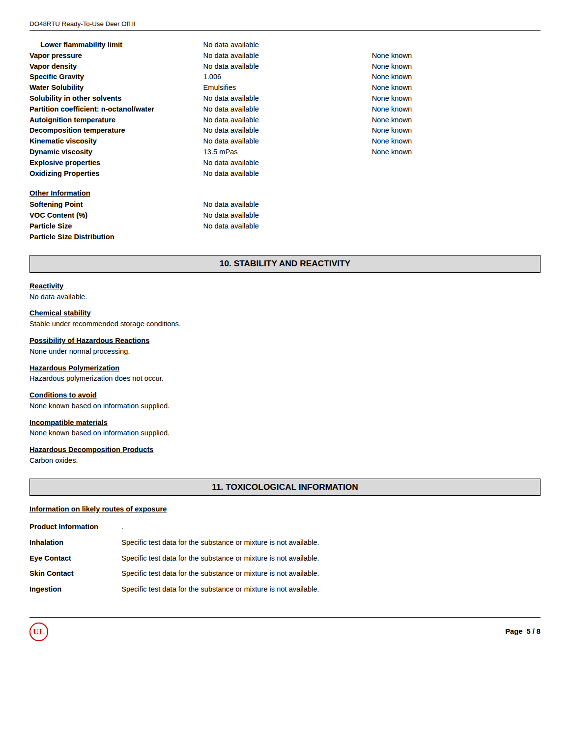DO48RTU Ready-To-Use Deer Off II
| Lower flammability limit | No data available | |
| Vapor pressure | No data available | None known |
| Vapor density | No data available | None known |
| Specific Gravity | 1.006 | None known |
| Water Solubility | Emulsifies | None known |
| Solubility in other solvents | No data available | None known |
| Partition coefficient: n-octanol/water | No data available | None known |
| Autoignition temperature | No data available | None known |
| Decomposition temperature | No data available | None known |
| Kinematic viscosity | No data available | None known |
| Dynamic viscosity | 13.5 mPas | None known |
| Explosive properties | No data available | |
| Oxidizing Properties | No data available | |
Other Information
| Softening Point | No data available | |
| VOC Content (%) | No data available | |
| Particle Size | No data available | |
| Particle Size Distribution | | |
10. STABILITY AND REACTIVITY
Reactivity
No data available.
Chemical stability
Stable under recommended storage conditions.
Possibility of Hazardous Reactions
None under normal processing.
Hazardous Polymerization
Hazardous polymerization does not occur.
Conditions to avoid
None known based on information supplied.
Incompatible materials
None known based on information supplied.
Hazardous Decomposition Products
Carbon oxides.
11. TOXICOLOGICAL INFORMATION
Information on likely routes of exposure
| Product Information | . |
| Inhalation | Specific test data for the substance or mixture is not available. |
| Eye Contact | Specific test data for the substance or mixture is not available. |
| Skin Contact | Specific test data for the substance or mixture is not available. |
| Ingestion | Specific test data for the substance or mixture is not available. |
UL
Page 5 / 8